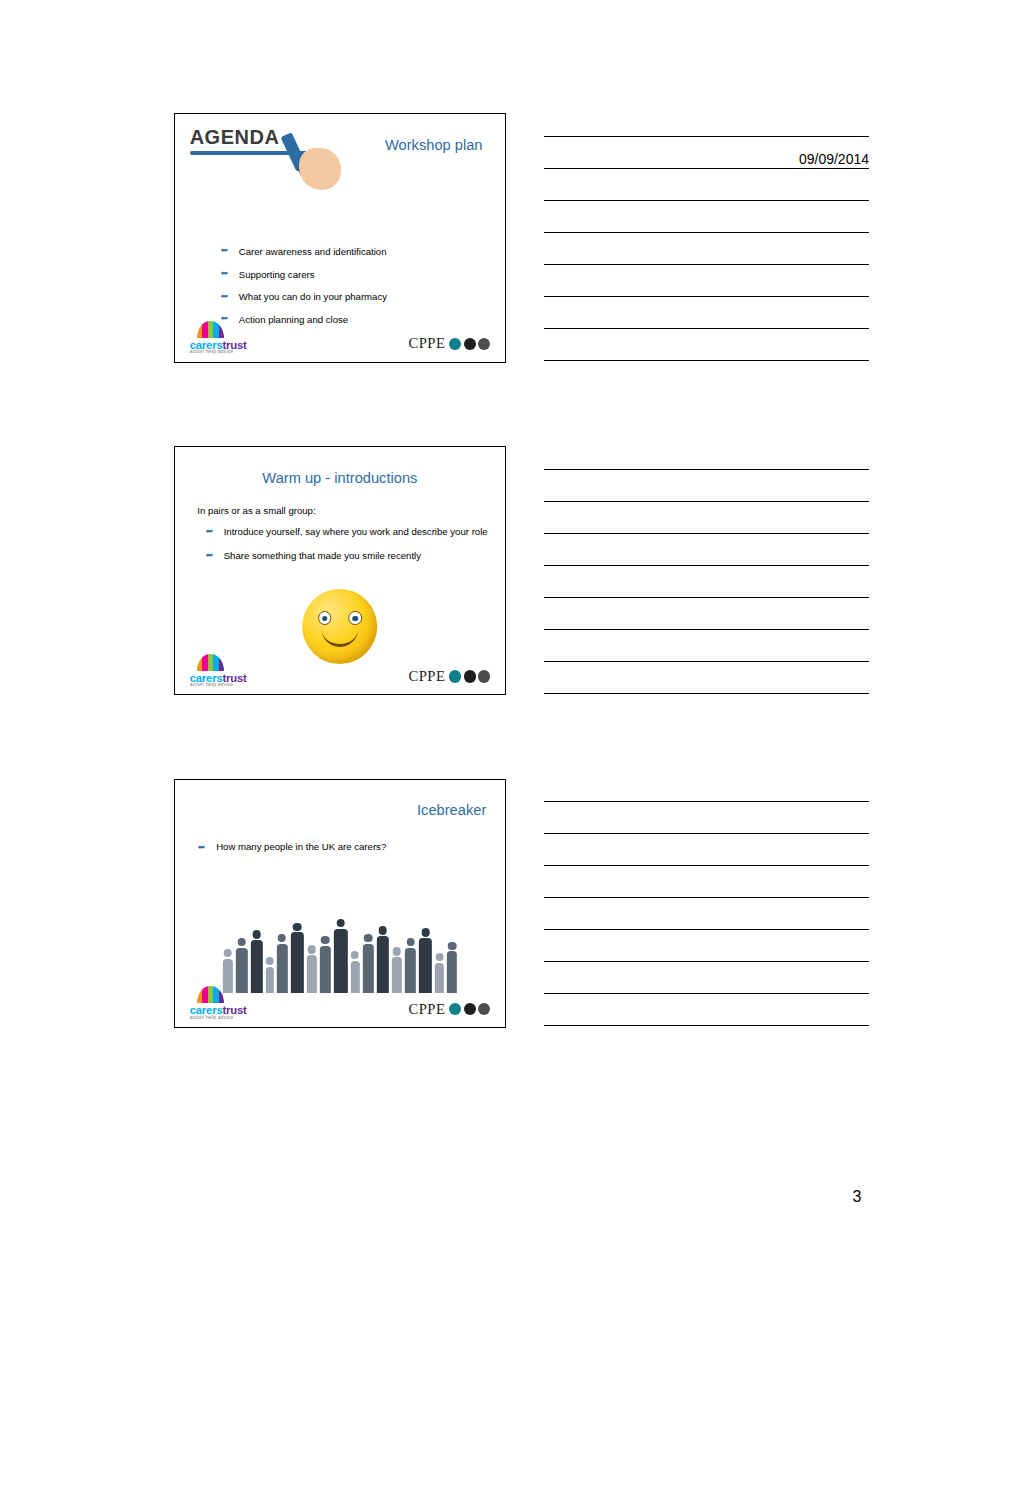09/09/2014
AGENDA
Workshop plan
Carer awareness and identification
Supporting carers
What you can do in your pharmacy
Action planning and close
carers trust action help advice
CPPE
Warm up - introductions
In pairs or as a small group:
Introduce yourself, say where you work and describe your role
Share something that made you smile recently
carers trust action help advice
CPPE
Icebreaker
How many people in the UK are carers?
carers trust action help advice
CPPE
3